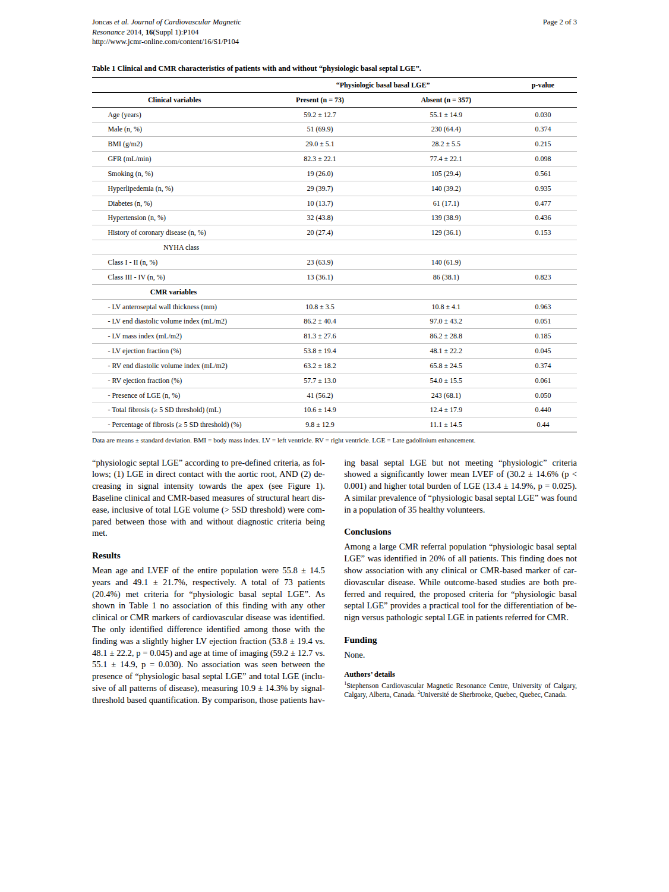Joncas et al. Journal of Cardiovascular Magnetic
Resonance 2014, 16(Suppl 1):P104
http://www.jcmr-online.com/content/16/S1/P104
Page 2 of 3
Table 1 Clinical and CMR characteristics of patients with and without “physiologic basal septal LGE”.
| | “Physiologic basal basal LGE” | p-value |
| --- | --- | --- |
| Clinical variables | Present (n = 73) | Absent (n = 357) | |
| Age (years) | 59.2 ± 12.7 | 55.1 ± 14.9 | 0.030 |
| Male (n, %) | 51 (69.9) | 230 (64.4) | 0.374 |
| BMI (g/m2) | 29.0 ± 5.1 | 28.2 ± 5.5 | 0.215 |
| GFR (mL/min) | 82.3 ± 22.1 | 77.4 ± 22.1 | 0.098 |
| Smoking (n, %) | 19 (26.0) | 105 (29.4) | 0.561 |
| Hyperlipedemia (n, %) | 29 (39.7) | 140 (39.2) | 0.935 |
| Diabetes (n, %) | 10 (13.7) | 61 (17.1) | 0.477 |
| Hypertension (n, %) | 32 (43.8) | 139 (38.9) | 0.436 |
| History of coronary disease (n, %) | 20 (27.4) | 129 (36.1) | 0.153 |
| NYHA class | | | |
| Class I - II (n, %) | 23 (63.9) | 140 (61.9) | |
| Class III - IV (n, %) | 13 (36.1) | 86 (38.1) | 0.823 |
| CMR variables | | | |
| - LV anteroseptal wall thickness (mm) | 10.8 ± 3.5 | 10.8 ± 4.1 | 0.963 |
| - LV end diastolic volume index (mL/m2) | 86.2 ± 40.4 | 97.0 ± 43.2 | 0.051 |
| - LV mass index (mL/m2) | 81.3 ± 27.6 | 86.2 ± 28.8 | 0.185 |
| - LV ejection fraction (%) | 53.8 ± 19.4 | 48.1 ± 22.2 | 0.045 |
| - RV end diastolic volume index (mL/m2) | 63.2 ± 18.2 | 65.8 ± 24.5 | 0.374 |
| - RV ejection fraction (%) | 57.7 ± 13.0 | 54.0 ± 15.5 | 0.061 |
| - Presence of LGE (n, %) | 41 (56.2) | 243 (68.1) | 0.050 |
| - Total fibrosis (≥ 5 SD threshold) (mL) | 10.6 ± 14.9 | 12.4 ± 17.9 | 0.440 |
| - Percentage of fibrosis (≥ 5 SD threshold) (%) | 9.8 ± 12.9 | 11.1 ± 14.5 | 0.44 |
Data are means ± standard deviation. BMI = body mass index. LV = left ventricle. RV = right ventricle. LGE = Late gadolinium enhancement.
“physiologic septal LGE” according to pre-defined criteria, as follows; (1) LGE in direct contact with the aortic root, AND (2) decreasing in signal intensity towards the apex (see Figure 1). Baseline clinical and CMR-based measures of structural heart disease, inclusive of total LGE volume (> 5SD threshold) were compared between those with and without diagnostic criteria being met.
Results
Mean age and LVEF of the entire population were 55.8 ± 14.5 years and 49.1 ± 21.7%, respectively. A total of 73 patients (20.4%) met criteria for “physiologic basal septal LGE”. As shown in Table 1 no association of this finding with any other clinical or CMR markers of cardiovascular disease was identified. The only identified difference identified among those with the finding was a slightly higher LV ejection fraction (53.8 ± 19.4 vs. 48.1 ± 22.2, p = 0.045) and age at time of imaging (59.2 ± 12.7 vs. 55.1 ± 14.9, p = 0.030). No association was seen between the presence of “physiologic basal septal LGE” and total LGE (inclusive of all patterns of disease), measuring 10.9 ± 14.3% by signal-threshold based quantification. By comparison, those patients having basal septal LGE but not meeting “physiologic” criteria showed a significantly lower mean LVEF of (30.2 ± 14.6% (p < 0.001) and higher total burden of LGE (13.4 ± 14.9%, p = 0.025). A similar prevalence of “physiologic basal septal LGE” was found in a population of 35 healthy volunteers.
Conclusions
Among a large CMR referral population “physiologic basal septal LGE” was identified in 20% of all patients. This finding does not show association with any clinical or CMR-based marker of cardiovascular disease. While outcome-based studies are both preferred and required, the proposed criteria for “physiologic basal septal LGE” provides a practical tool for the differentiation of benign versus pathologic septal LGE in patients referred for CMR.
Funding
None.
Authors’ details
1Stephenson Cardiovascular Magnetic Resonance Centre, University of Calgary, Calgary, Alberta, Canada. 2Université de Sherbrooke, Quebec, Quebec, Canada.